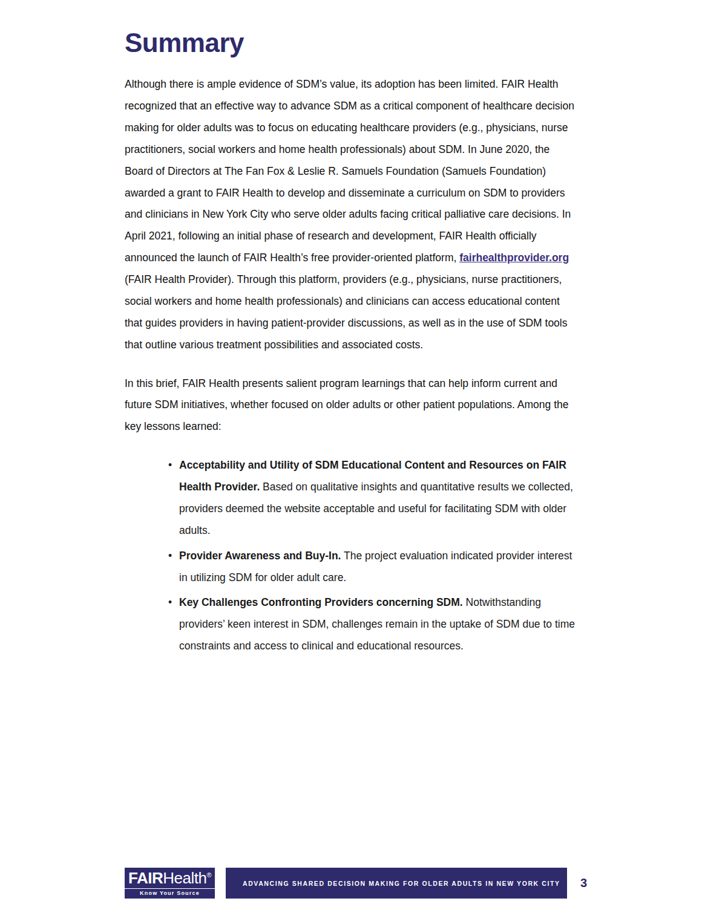Summary
Although there is ample evidence of SDM’s value, its adoption has been limited. FAIR Health recognized that an effective way to advance SDM as a critical component of healthcare decision making for older adults was to focus on educating healthcare providers (e.g., physicians, nurse practitioners, social workers and home health professionals) about SDM. In June 2020, the Board of Directors at The Fan Fox & Leslie R. Samuels Foundation (Samuels Foundation) awarded a grant to FAIR Health to develop and disseminate a curriculum on SDM to providers and clinicians in New York City who serve older adults facing critical palliative care decisions. In April 2021, following an initial phase of research and development, FAIR Health officially announced the launch of FAIR Health’s free provider-oriented platform, fairhealthprovider.org (FAIR Health Provider). Through this platform, providers (e.g., physicians, nurse practitioners, social workers and home health professionals) and clinicians can access educational content that guides providers in having patient-provider discussions, as well as in the use of SDM tools that outline various treatment possibilities and associated costs.
In this brief, FAIR Health presents salient program learnings that can help inform current and future SDM initiatives, whether focused on older adults or other patient populations. Among the key lessons learned:
Acceptability and Utility of SDM Educational Content and Resources on FAIR Health Provider. Based on qualitative insights and quantitative results we collected, providers deemed the website acceptable and useful for facilitating SDM with older adults.
Provider Awareness and Buy-In. The project evaluation indicated provider interest in utilizing SDM for older adult care.
Key Challenges Confronting Providers concerning SDM. Notwithstanding providers’ keen interest in SDM, challenges remain in the uptake of SDM due to time constraints and access to clinical and educational resources.
FAIRHealth® Know Your Source
Advancing Shared Decision Making for Older Adults in New York City
3